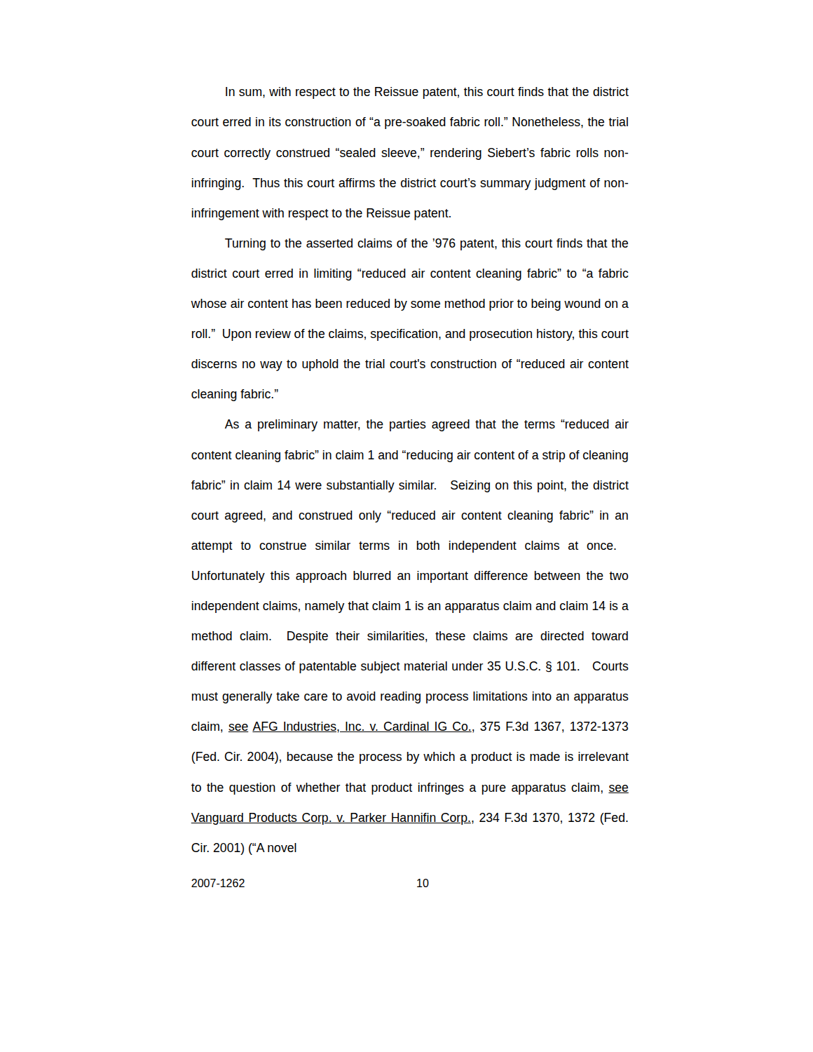In sum, with respect to the Reissue patent, this court finds that the district court erred in its construction of “a pre-soaked fabric roll.” Nonetheless, the trial court correctly construed “sealed sleeve,” rendering Siebert’s fabric rolls non-infringing. Thus this court affirms the district court’s summary judgment of non-infringement with respect to the Reissue patent.
Turning to the asserted claims of the ’976 patent, this court finds that the district court erred in limiting “reduced air content cleaning fabric” to “a fabric whose air content has been reduced by some method prior to being wound on a roll.” Upon review of the claims, specification, and prosecution history, this court discerns no way to uphold the trial court's construction of “reduced air content cleaning fabric.”
As a preliminary matter, the parties agreed that the terms “reduced air content cleaning fabric” in claim 1 and “reducing air content of a strip of cleaning fabric” in claim 14 were substantially similar. Seizing on this point, the district court agreed, and construed only “reduced air content cleaning fabric” in an attempt to construe similar terms in both independent claims at once. Unfortunately this approach blurred an important difference between the two independent claims, namely that claim 1 is an apparatus claim and claim 14 is a method claim. Despite their similarities, these claims are directed toward different classes of patentable subject material under 35 U.S.C. § 101. Courts must generally take care to avoid reading process limitations into an apparatus claim, see AFG Industries, Inc. v. Cardinal IG Co., 375 F.3d 1367, 1372-1373 (Fed. Cir. 2004), because the process by which a product is made is irrelevant to the question of whether that product infringes a pure apparatus claim, see Vanguard Products Corp. v. Parker Hannifin Corp., 234 F.3d 1370, 1372 (Fed. Cir. 2001) (“A novel
2007-1262 10